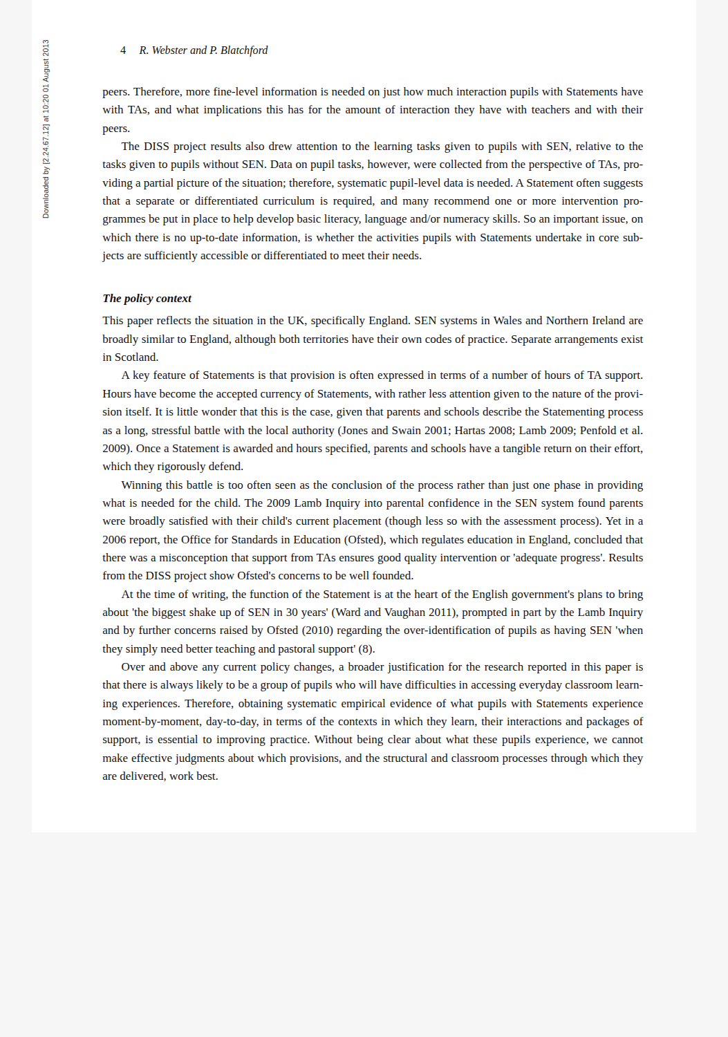Downloaded by [2.24.67.12] at 10:20 01 August 2013
4 R. Webster and P. Blatchford
peers. Therefore, more fine-level information is needed on just how much interaction pupils with Statements have with TAs, and what implications this has for the amount of interaction they have with teachers and with their peers.
The DISS project results also drew attention to the learning tasks given to pupils with SEN, relative to the tasks given to pupils without SEN. Data on pupil tasks, however, were collected from the perspective of TAs, providing a partial picture of the situation; therefore, systematic pupil-level data is needed. A Statement often suggests that a separate or differentiated curriculum is required, and many recommend one or more intervention programmes be put in place to help develop basic literacy, language and/or numeracy skills. So an important issue, on which there is no up-to-date information, is whether the activities pupils with Statements undertake in core subjects are sufficiently accessible or differentiated to meet their needs.
The policy context
This paper reflects the situation in the UK, specifically England. SEN systems in Wales and Northern Ireland are broadly similar to England, although both territories have their own codes of practice. Separate arrangements exist in Scotland.
A key feature of Statements is that provision is often expressed in terms of a number of hours of TA support. Hours have become the accepted currency of Statements, with rather less attention given to the nature of the provision itself. It is little wonder that this is the case, given that parents and schools describe the Statementing process as a long, stressful battle with the local authority (Jones and Swain 2001; Hartas 2008; Lamb 2009; Penfold et al. 2009). Once a Statement is awarded and hours specified, parents and schools have a tangible return on their effort, which they rigorously defend.
Winning this battle is too often seen as the conclusion of the process rather than just one phase in providing what is needed for the child. The 2009 Lamb Inquiry into parental confidence in the SEN system found parents were broadly satisfied with their child's current placement (though less so with the assessment process). Yet in a 2006 report, the Office for Standards in Education (Ofsted), which regulates education in England, concluded that there was a misconception that support from TAs ensures good quality intervention or 'adequate progress'. Results from the DISS project show Ofsted's concerns to be well founded.
At the time of writing, the function of the Statement is at the heart of the English government's plans to bring about 'the biggest shake up of SEN in 30 years' (Ward and Vaughan 2011), prompted in part by the Lamb Inquiry and by further concerns raised by Ofsted (2010) regarding the over-identification of pupils as having SEN 'when they simply need better teaching and pastoral support' (8).
Over and above any current policy changes, a broader justification for the research reported in this paper is that there is always likely to be a group of pupils who will have difficulties in accessing everyday classroom learning experiences. Therefore, obtaining systematic empirical evidence of what pupils with Statements experience moment-by-moment, day-to-day, in terms of the contexts in which they learn, their interactions and packages of support, is essential to improving practice. Without being clear about what these pupils experience, we cannot make effective judgments about which provisions, and the structural and classroom processes through which they are delivered, work best.